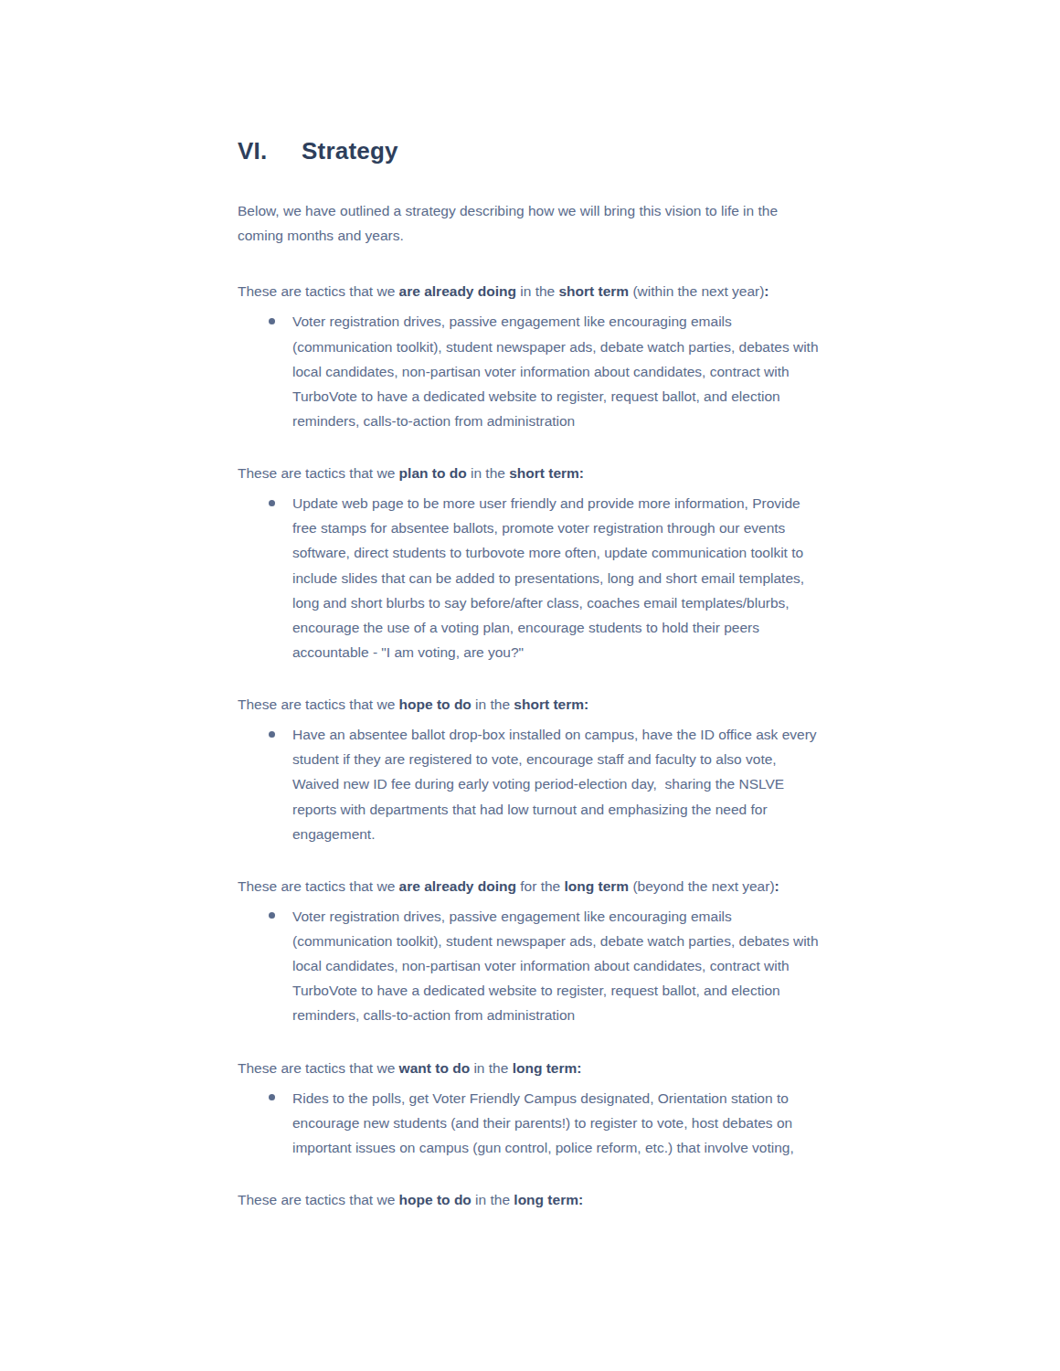VI. Strategy
Below, we have outlined a strategy describing how we will bring this vision to life in the coming months and years.
These are tactics that we are already doing in the short term (within the next year):
Voter registration drives, passive engagement like encouraging emails (communication toolkit), student newspaper ads, debate watch parties, debates with local candidates, non-partisan voter information about candidates, contract with TurboVote to have a dedicated website to register, request ballot, and election reminders, calls-to-action from administration
These are tactics that we plan to do in the short term:
Update web page to be more user friendly and provide more information, Provide free stamps for absentee ballots, promote voter registration through our events software, direct students to turbovote more often, update communication toolkit to include slides that can be added to presentations, long and short email templates, long and short blurbs to say before/after class, coaches email templates/blurbs, encourage the use of a voting plan, encourage students to hold their peers accountable - "I am voting, are you?"
These are tactics that we hope to do in the short term:
Have an absentee ballot drop-box installed on campus, have the ID office ask every student if they are registered to vote, encourage staff and faculty to also vote, Waived new ID fee during early voting period-election day, sharing the NSLVE reports with departments that had low turnout and emphasizing the need for engagement.
These are tactics that we are already doing for the long term (beyond the next year):
Voter registration drives, passive engagement like encouraging emails (communication toolkit), student newspaper ads, debate watch parties, debates with local candidates, non-partisan voter information about candidates, contract with TurboVote to have a dedicated website to register, request ballot, and election reminders, calls-to-action from administration
These are tactics that we want to do in the long term:
Rides to the polls, get Voter Friendly Campus designated, Orientation station to encourage new students (and their parents!) to register to vote, host debates on important issues on campus (gun control, police reform, etc.) that involve voting,
These are tactics that we hope to do in the long term: